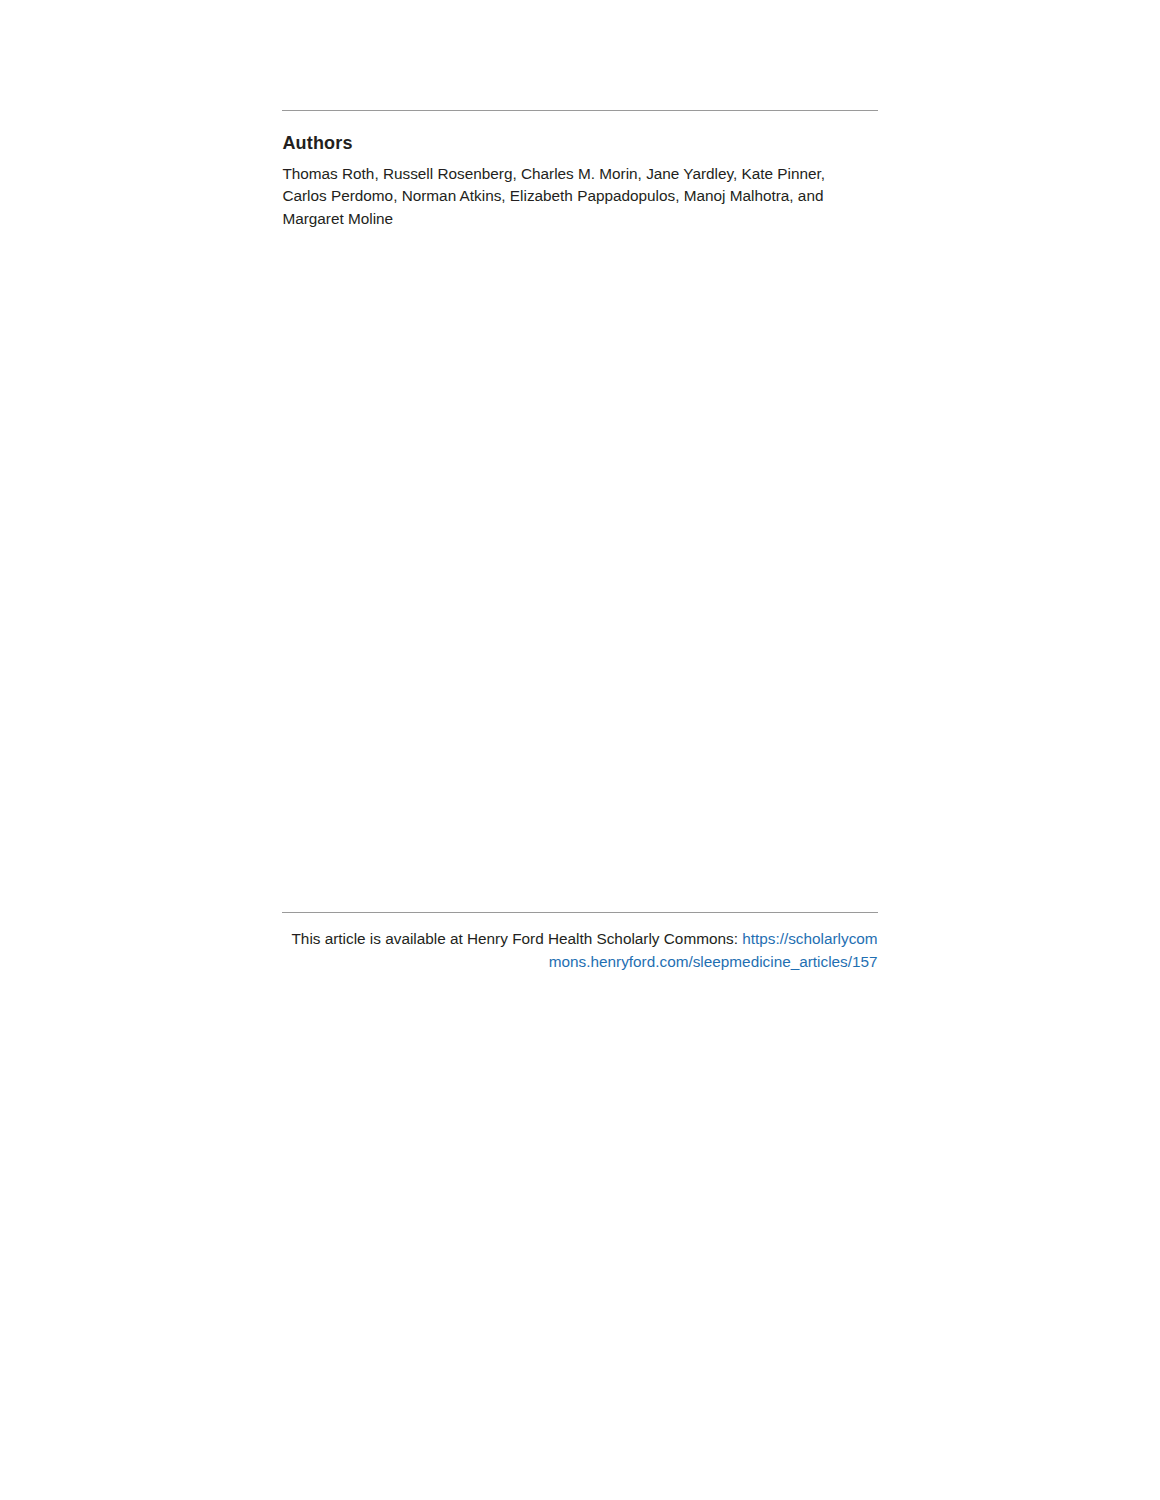Authors
Thomas Roth, Russell Rosenberg, Charles M. Morin, Jane Yardley, Kate Pinner, Carlos Perdomo, Norman Atkins, Elizabeth Pappadopulos, Manoj Malhotra, and Margaret Moline
This article is available at Henry Ford Health Scholarly Commons: https://scholarlycommons.henryford.com/sleepmedicine_articles/157